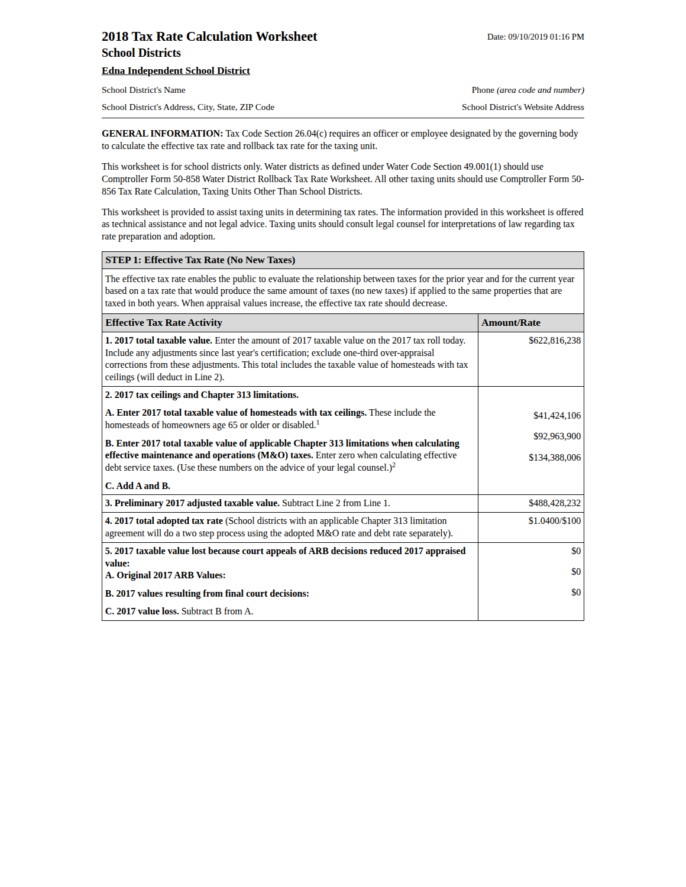2018 Tax Rate Calculation Worksheet
Date: 09/10/2019 01:16 PM
School Districts
Edna Independent School District
School District's Name Phone (area code and number)
School District's Address, City, State, ZIP Code School District's Website Address
GENERAL INFORMATION: Tax Code Section 26.04(c) requires an officer or employee designated by the governing body to calculate the effective tax rate and rollback tax rate for the taxing unit.
This worksheet is for school districts only. Water districts as defined under Water Code Section 49.001(1) should use Comptroller Form 50-858 Water District Rollback Tax Rate Worksheet. All other taxing units should use Comptroller Form 50-856 Tax Rate Calculation, Taxing Units Other Than School Districts.
This worksheet is provided to assist taxing units in determining tax rates. The information provided in this worksheet is offered as technical assistance and not legal advice. Taxing units should consult legal counsel for interpretations of law regarding tax rate preparation and adoption.
STEP 1: Effective Tax Rate (No New Taxes)
The effective tax rate enables the public to evaluate the relationship between taxes for the prior year and for the current year based on a tax rate that would produce the same amount of taxes (no new taxes) if applied to the same properties that are taxed in both years. When appraisal values increase, the effective tax rate should decrease.
| Effective Tax Rate Activity | Amount/Rate |
| --- | --- |
| 1. 2017 total taxable value. Enter the amount of 2017 taxable value on the 2017 tax roll today. Include any adjustments since last year's certification; exclude one-third over-appraisal corrections from these adjustments. This total includes the taxable value of homesteads with tax ceilings (will deduct in Line 2). | $622,816,238 |
| 2. 2017 tax ceilings and Chapter 313 limitations. A. Enter 2017 total taxable value of homesteads with tax ceilings. These include the homesteads of homeowners age 65 or older or disabled. 1 B. Enter 2017 total taxable value of applicable Chapter 313 limitations when calculating effective maintenance and operations (M&O) taxes. Enter zero when calculating effective debt service taxes. (Use these numbers on the advice of your legal counsel.) 2 C. Add A and B. | $41,424,106 $92,963,900 $134,388,006 |
| 3. Preliminary 2017 adjusted taxable value. Subtract Line 2 from Line 1. | $488,428,232 |
| 4. 2017 total adopted tax rate (School districts with an applicable Chapter 313 limitation agreement will do a two step process using the adopted M&O rate and debt rate separately). | $1.0400/$100 |
| 5. 2017 taxable value lost because court appeals of ARB decisions reduced 2017 appraised value: A. Original 2017 ARB Values: B. 2017 values resulting from final court decisions: C. 2017 value loss. Subtract B from A. | $0 $0 $0 |